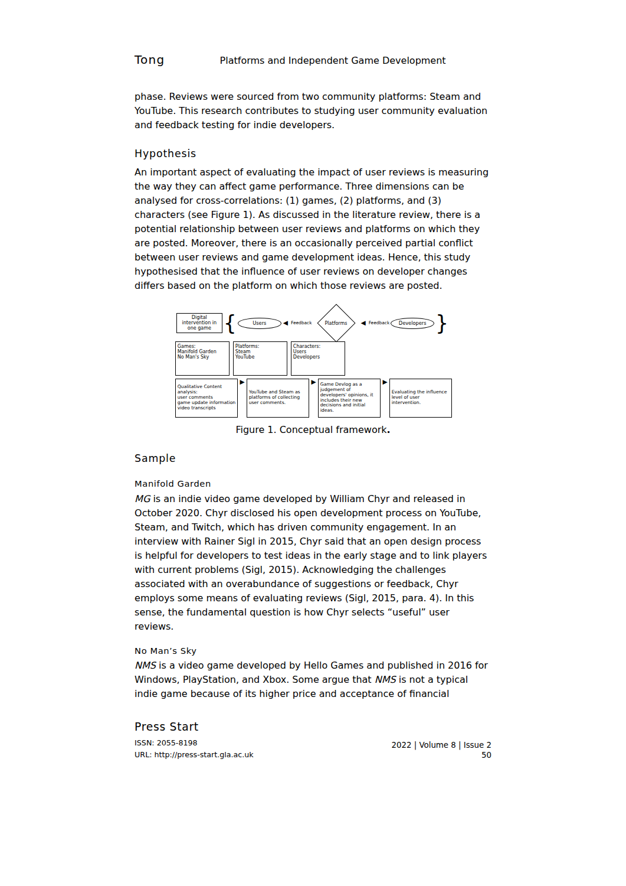Tong
Platforms and Independent Game Development
phase. Reviews were sourced from two community platforms: Steam and YouTube. This research contributes to studying user community evaluation and feedback testing for indie developers.
Hypothesis
An important aspect of evaluating the impact of user reviews is measuring the way they can affect game performance. Three dimensions can be analysed for cross-correlations: (1) games, (2) platforms, and (3) characters (see Figure 1). As discussed in the literature review, there is a potential relationship between user reviews and platforms on which they are posted. Moreover, there is an occasionally perceived partial conflict between user reviews and game development ideas. Hence, this study hypothesised that the influence of user reviews on developer changes differs based on the platform on which those reviews are posted.
Digital intervention in one game
{
Users
◀Feedback
Platforms
◀Feedback
Developers
}
Games:
Manifold Garden
No Man's Sky
Platforms:
Steam
YouTube
Characters:
Users
Developers
Qualitative Content analysis:
user comments
game update information
video transcripts
▶
YouTube and Steam as platforms of collecting user comments.
▶
Game Devlog as a judgement of developers' opinions, it includes their new decisions and initial ideas.
▶
Evaluating the influence level of user intervention.
Figure 1. Conceptual framework.
Sample
Manifold Garden
MG is an indie video game developed by William Chyr and released in October 2020. Chyr disclosed his open development process on YouTube, Steam, and Twitch, which has driven community engagement. In an interview with Rainer Sigl in 2015, Chyr said that an open design process is helpful for developers to test ideas in the early stage and to link players with current problems (Sigl, 2015). Acknowledging the challenges associated with an overabundance of suggestions or feedback, Chyr employs some means of evaluating reviews (Sigl, 2015, para. 4). In this sense, the fundamental question is how Chyr selects “useful” user reviews.
No Man’s Sky
NMS is a video game developed by Hello Games and published in 2016 for Windows, PlayStation, and Xbox. Some argue that NMS is not a typical indie game because of its higher price and acceptance of financial
Press Start ISSN: 2055-8198
URL: http://press-start.gla.ac.uk
2022 | Volume 8 | Issue 2
50